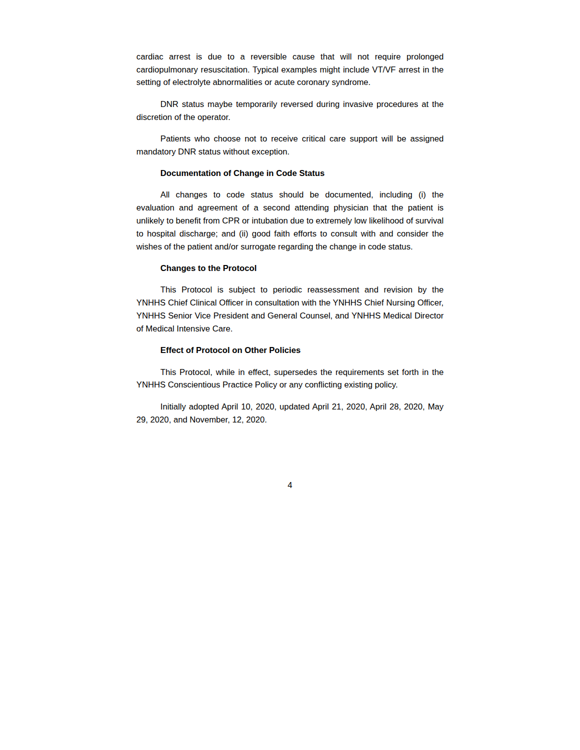cardiac arrest is due to a reversible cause that will not require prolonged cardiopulmonary resuscitation. Typical examples might include VT/VF arrest in the setting of electrolyte abnormalities or acute coronary syndrome.
DNR status maybe temporarily reversed during invasive procedures at the discretion of the operator.
Patients who choose not to receive critical care support will be assigned mandatory DNR status without exception.
Documentation of Change in Code Status
All changes to code status should be documented, including (i) the evaluation and agreement of a second attending physician that the patient is unlikely to benefit from CPR or intubation due to extremely low likelihood of survival to hospital discharge; and (ii) good faith efforts to consult with and consider the wishes of the patient and/or surrogate regarding the change in code status.
Changes to the Protocol
This Protocol is subject to periodic reassessment and revision by the YNHHS Chief Clinical Officer in consultation with the YNHHS Chief Nursing Officer, YNHHS Senior Vice President and General Counsel, and YNHHS Medical Director of Medical Intensive Care.
Effect of Protocol on Other Policies
This Protocol, while in effect, supersedes the requirements set forth in the YNHHS Conscientious Practice Policy or any conflicting existing policy.
Initially adopted April 10, 2020, updated April 21, 2020, April 28, 2020, May 29, 2020, and November, 12, 2020.
4